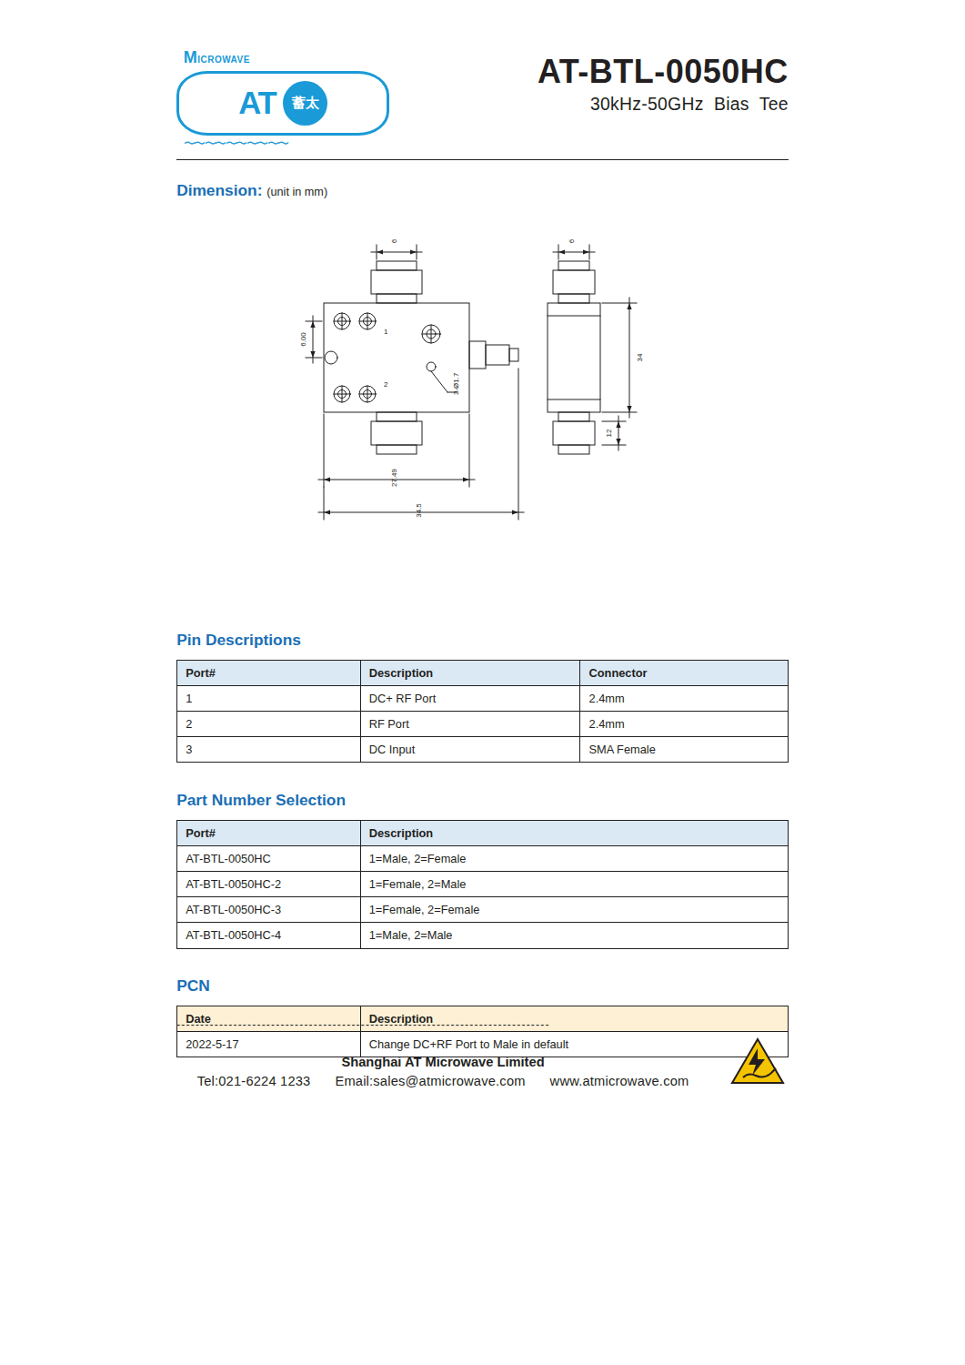Microwave
AT 蓄太
〜〜〜〜〜〜〜〜〜〜
AT-BTL-0050HC
30kHz-50GHz Bias Tee
Dimension: (unit in mm)
6 6 6.00 34 12 27.49 34.5 1 2 3-Ø1.7
Pin Descriptions
| Port# | Description | Connector |
| --- | --- | --- |
| 1 | DC+ RF Port | 2.4mm |
| 2 | RF Port | 2.4mm |
| 3 | DC Input | SMA Female |
Part Number Selection
| Port# | Description |
| --- | --- |
| AT-BTL-0050HC | 1=Male, 2=Female |
| AT-BTL-0050HC-2 | 1=Female, 2=Male |
| AT-BTL-0050HC-3 | 1=Female, 2=Female |
| AT-BTL-0050HC-4 | 1=Male, 2=Male |
PCN
| Date | Description |
| --- | --- |
| 2022-5-17 | Change DC+RF Port to Male in default |
-------------------------------------------------------------------------------
Shanghai AT Microwave Limited
Tel:021-6224 1233 Email:sales@atmicrowave.com www.atmicrowave.com